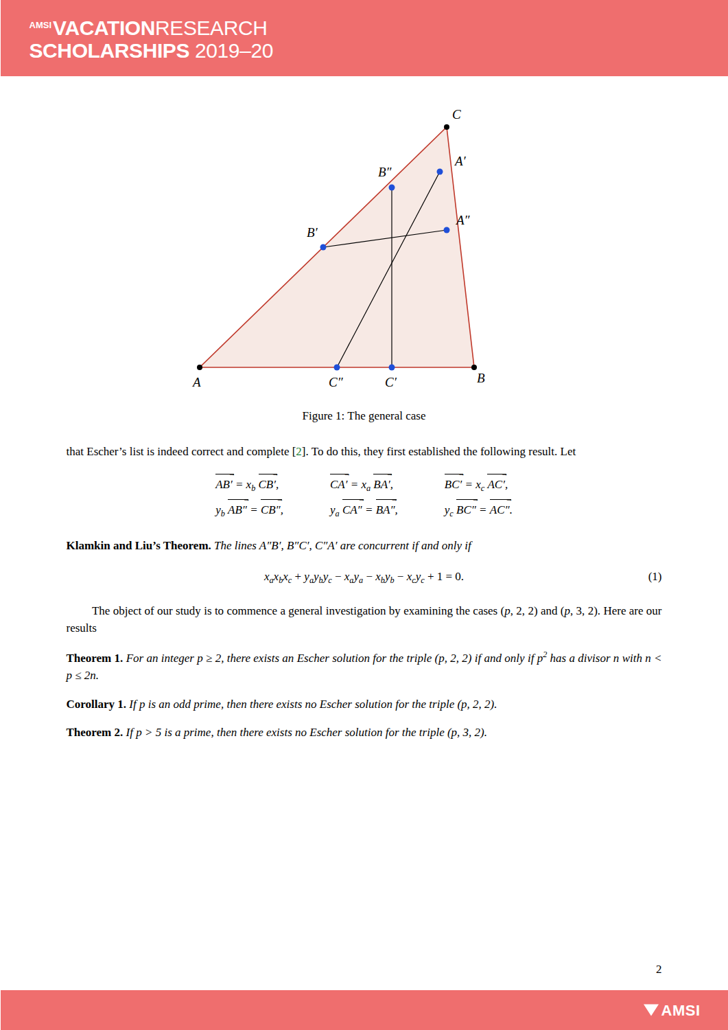AMSIVACATIONRESEARCH
SCHOLARSHIPS 2019–20
C B″ A′ A″ B′ A C″ C′ B
Figure 1: The general case
that Escher’s list is indeed correct and complete [2]. To do this, they first established the following result. Let
| AB′ → = x b CB′ → , | CA′ → = x a BA′ → , | BC′ → = x c AC′ → , |
| y b AB″ → = CB″ → , | y a CA″ → = BA″ → , | y c BC″ → = AC″ → . |
Klamkin and Liu’s Theorem. The lines A″B′, B″C′, C″A′ are concurrent if and only if
xaxbxc + yaybyc − xaya − xbyb − xcyc + 1 = 0. (1)
The object of our study is to commence a general investigation by examining the cases (p, 2, 2) and (p, 3, 2). Here are our results
Theorem 1. For an integer p ≥ 2, there exists an Escher solution for the triple (p, 2, 2) if and only if p2 has a divisor n with n < p ≤ 2n.
Corollary 1. If p is an odd prime, then there exists no Escher solution for the triple (p, 2, 2).
Theorem 2. If p > 5 is a prime, then there exists no Escher solution for the triple (p, 3, 2).
2
AMSI